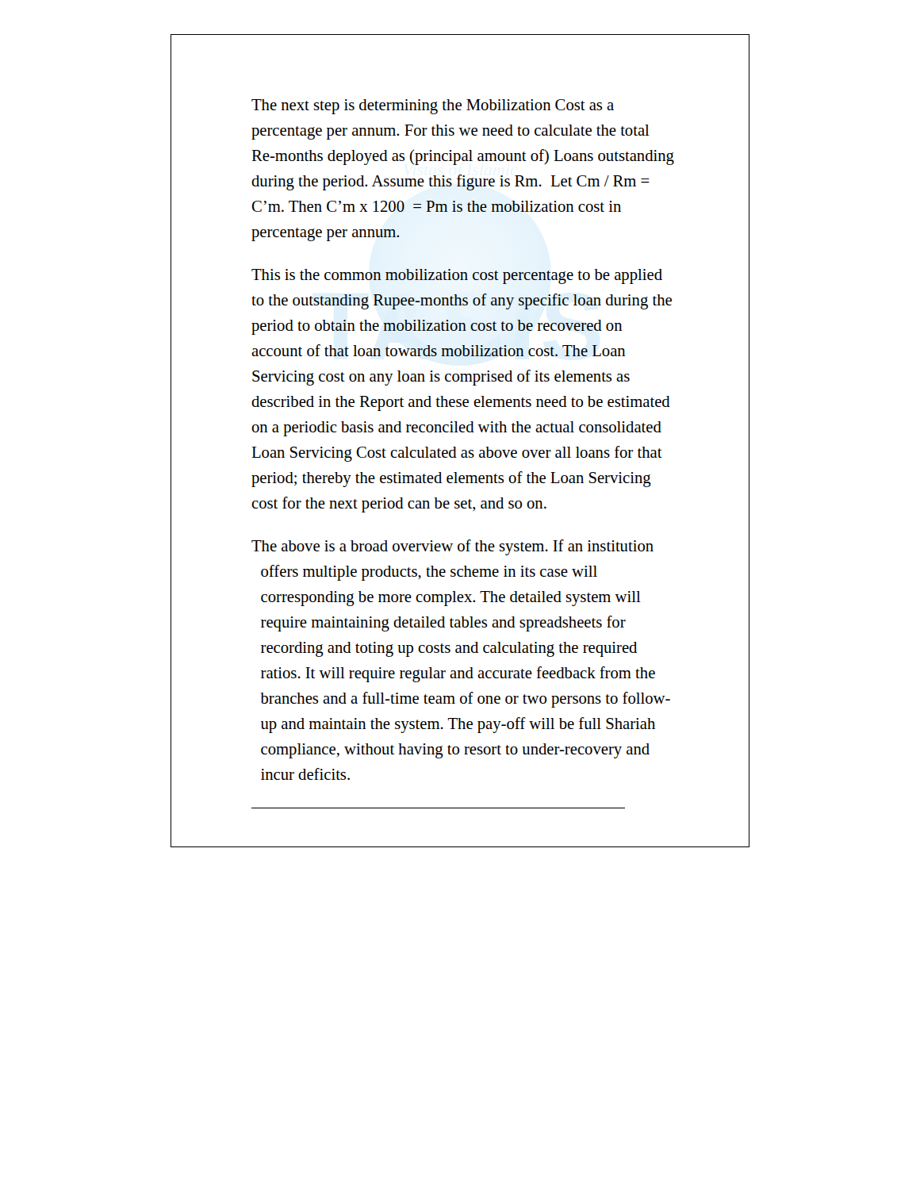ت
Vistas of Islamic
TASIS
The next step is determining the Mobilization Cost as a percentage per annum. For this we need to calculate the total Re-months deployed as (principal amount of) Loans outstanding during the period. Assume this figure is Rm. Let Cm / Rm = C’m. Then C’m x 1200 = Pm is the mobilization cost in percentage per annum.
This is the common mobilization cost percentage to be applied to the outstanding Rupee-months of any specific loan during the period to obtain the mobilization cost to be recovered on account of that loan towards mobilization cost. The Loan Servicing cost on any loan is comprised of its elements as described in the Report and these elements need to be estimated on a periodic basis and reconciled with the actual consolidated Loan Servicing Cost calculated as above over all loans for that period; thereby the estimated elements of the Loan Servicing cost for the next period can be set, and so on.
The above is a broad overview of the system. If an institution offers multiple products, the scheme in its case will corresponding be more complex. The detailed system will require maintaining detailed tables and spreadsheets for recording and toting up costs and calculating the required ratios. It will require regular and accurate feedback from the branches and a full-time team of one or two persons to follow-up and maintain the system. The pay-off will be full Shariah compliance, without having to resort to under-recovery and incur deficits.